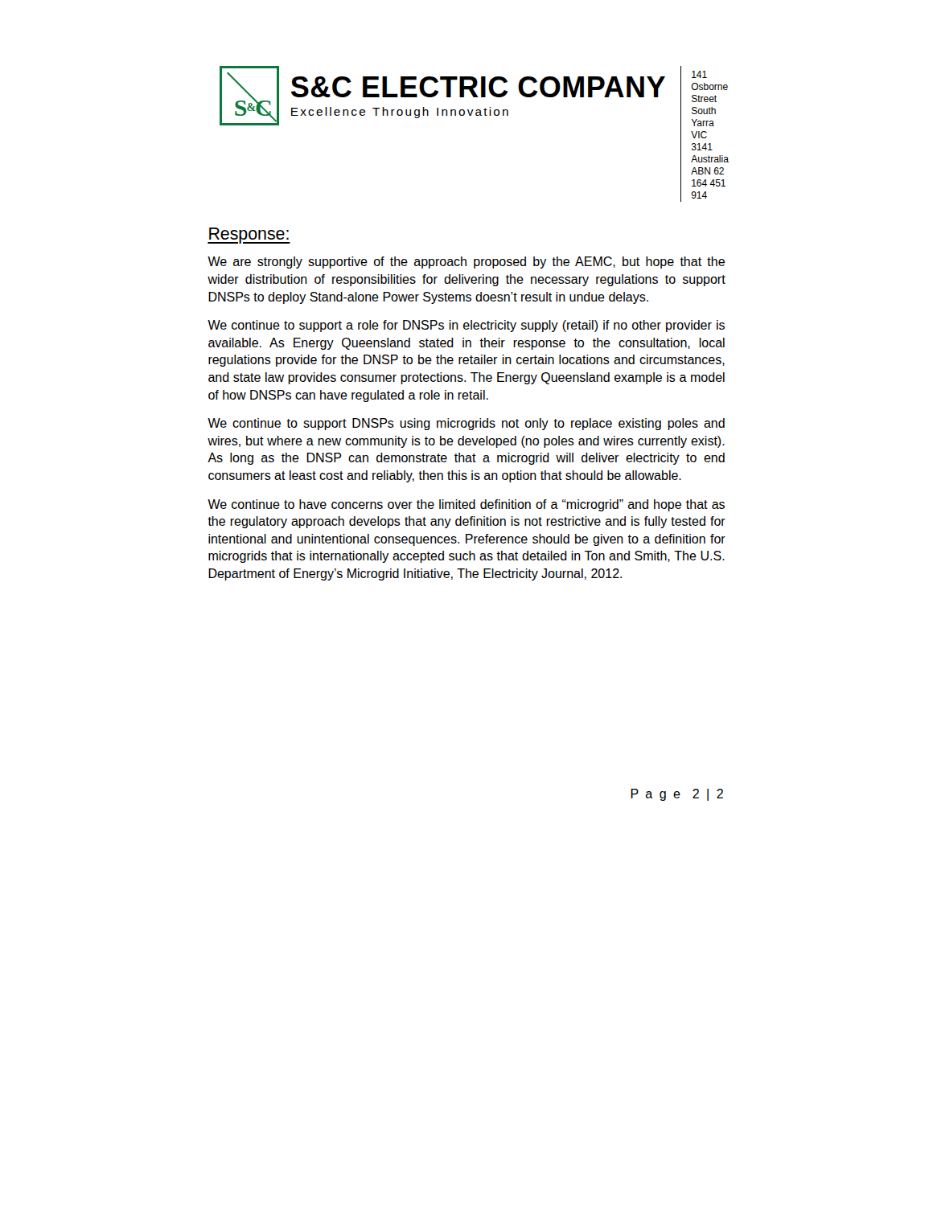S&C
S&C ELECTRIC COMPANY
Excellence Through Innovation
141 Osborne Street
South Yarra VIC 3141
Australia
ABN 62 164 451 914
Response:
We are strongly supportive of the approach proposed by the AEMC, but hope that the wider distribution of responsibilities for delivering the necessary regulations to support DNSPs to deploy Stand-alone Power Systems doesn’t result in undue delays.
We continue to support a role for DNSPs in electricity supply (retail) if no other provider is available. As Energy Queensland stated in their response to the consultation, local regulations provide for the DNSP to be the retailer in certain locations and circumstances, and state law provides consumer protections. The Energy Queensland example is a model of how DNSPs can have regulated a role in retail.
We continue to support DNSPs using microgrids not only to replace existing poles and wires, but where a new community is to be developed (no poles and wires currently exist). As long as the DNSP can demonstrate that a microgrid will deliver electricity to end consumers at least cost and reliably, then this is an option that should be allowable.
We continue to have concerns over the limited definition of a “microgrid” and hope that as the regulatory approach develops that any definition is not restrictive and is fully tested for intentional and unintentional consequences. Preference should be given to a definition for microgrids that is internationally accepted such as that detailed in Ton and Smith, The U.S. Department of Energy’s Microgrid Initiative, The Electricity Journal, 2012.
P a g e 2 | 2